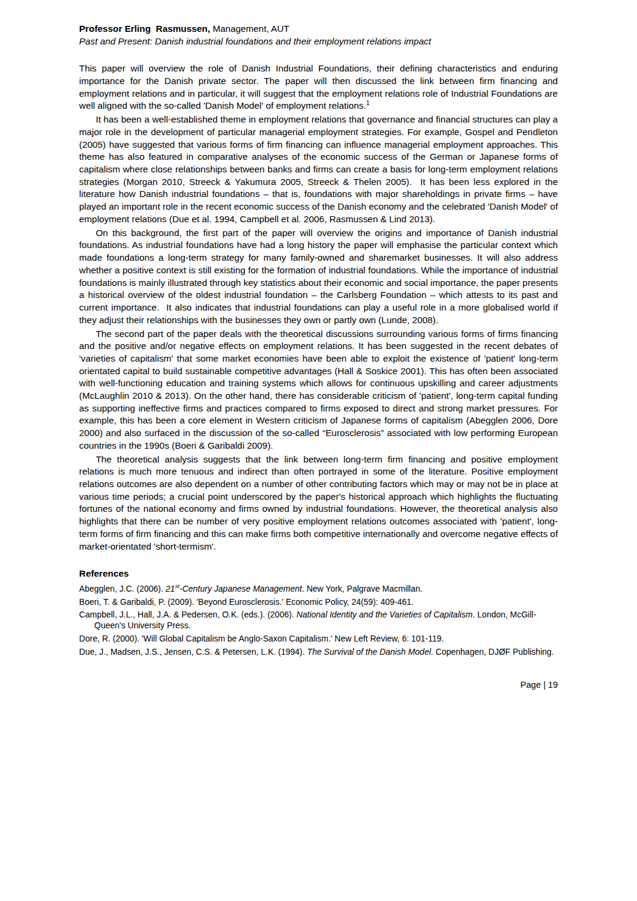Professor Erling Rasmussen, Management, AUT
Past and Present: Danish industrial foundations and their employment relations impact
This paper will overview the role of Danish Industrial Foundations, their defining characteristics and enduring importance for the Danish private sector. The paper will then discussed the link between firm financing and employment relations and in particular, it will suggest that the employment relations role of Industrial Foundations are well aligned with the so-called 'Danish Model' of employment relations.1
It has been a well-established theme in employment relations that governance and financial structures can play a major role in the development of particular managerial employment strategies. For example, Gospel and Pendleton (2005) have suggested that various forms of firm financing can influence managerial employment approaches. This theme has also featured in comparative analyses of the economic success of the German or Japanese forms of capitalism where close relationships between banks and firms can create a basis for long-term employment relations strategies (Morgan 2010, Streeck & Yakumura 2005, Streeck & Thelen 2005). It has been less explored in the literature how Danish industrial foundations – that is, foundations with major shareholdings in private firms – have played an important role in the recent economic success of the Danish economy and the celebrated 'Danish Model' of employment relations (Due et al. 1994, Campbell et al. 2006, Rasmussen & Lind 2013).
On this background, the first part of the paper will overview the origins and importance of Danish industrial foundations. As industrial foundations have had a long history the paper will emphasise the particular context which made foundations a long-term strategy for many family-owned and sharemarket businesses. It will also address whether a positive context is still existing for the formation of industrial foundations. While the importance of industrial foundations is mainly illustrated through key statistics about their economic and social importance, the paper presents a historical overview of the oldest industrial foundation – the Carlsberg Foundation – which attests to its past and current importance. It also indicates that industrial foundations can play a useful role in a more globalised world if they adjust their relationships with the businesses they own or partly own (Lunde, 2008).
The second part of the paper deals with the theoretical discussions surrounding various forms of firms financing and the positive and/or negative effects on employment relations. It has been suggested in the recent debates of 'varieties of capitalism' that some market economies have been able to exploit the existence of 'patient' long-term orientated capital to build sustainable competitive advantages (Hall & Soskice 2001). This has often been associated with well-functioning education and training systems which allows for continuous upskilling and career adjustments (McLaughlin 2010 & 2013). On the other hand, there has considerable criticism of 'patient', long-term capital funding as supporting ineffective firms and practices compared to firms exposed to direct and strong market pressures. For example, this has been a core element in Western criticism of Japanese forms of capitalism (Abegglen 2006, Dore 2000) and also surfaced in the discussion of the so-called “Eurosclerosis” associated with low performing European countries in the 1990s (Boeri & Garibaldi 2009).
The theoretical analysis suggests that the link between long-term firm financing and positive employment relations is much more tenuous and indirect than often portrayed in some of the literature. Positive employment relations outcomes are also dependent on a number of other contributing factors which may or may not be in place at various time periods; a crucial point underscored by the paper's historical approach which highlights the fluctuating fortunes of the national economy and firms owned by industrial foundations. However, the theoretical analysis also highlights that there can be number of very positive employment relations outcomes associated with 'patient', long-term forms of firm financing and this can make firms both competitive internationally and overcome negative effects of market-orientated 'short-termism'.
References
Abegglen, J.C. (2006). 21st-Century Japanese Management. New York, Palgrave Macmillan.
Boeri, T. & Garibaldi, P. (2009). 'Beyond Eurosclerosis.' Economic Policy, 24(59): 409-461.
Campbell, J.L., Hall, J.A. & Pedersen, O.K. (eds.). (2006). National Identity and the Varieties of Capitalism. London, McGill-Queen's University Press.
Dore, R. (2000). 'Will Global Capitalism be Anglo-Saxon Capitalism.' New Left Review, 6: 101-119.
Due, J., Madsen, J.S., Jensen, C.S. & Petersen, L.K. (1994). The Survival of the Danish Model. Copenhagen, DJØF Publishing.
Page | 19